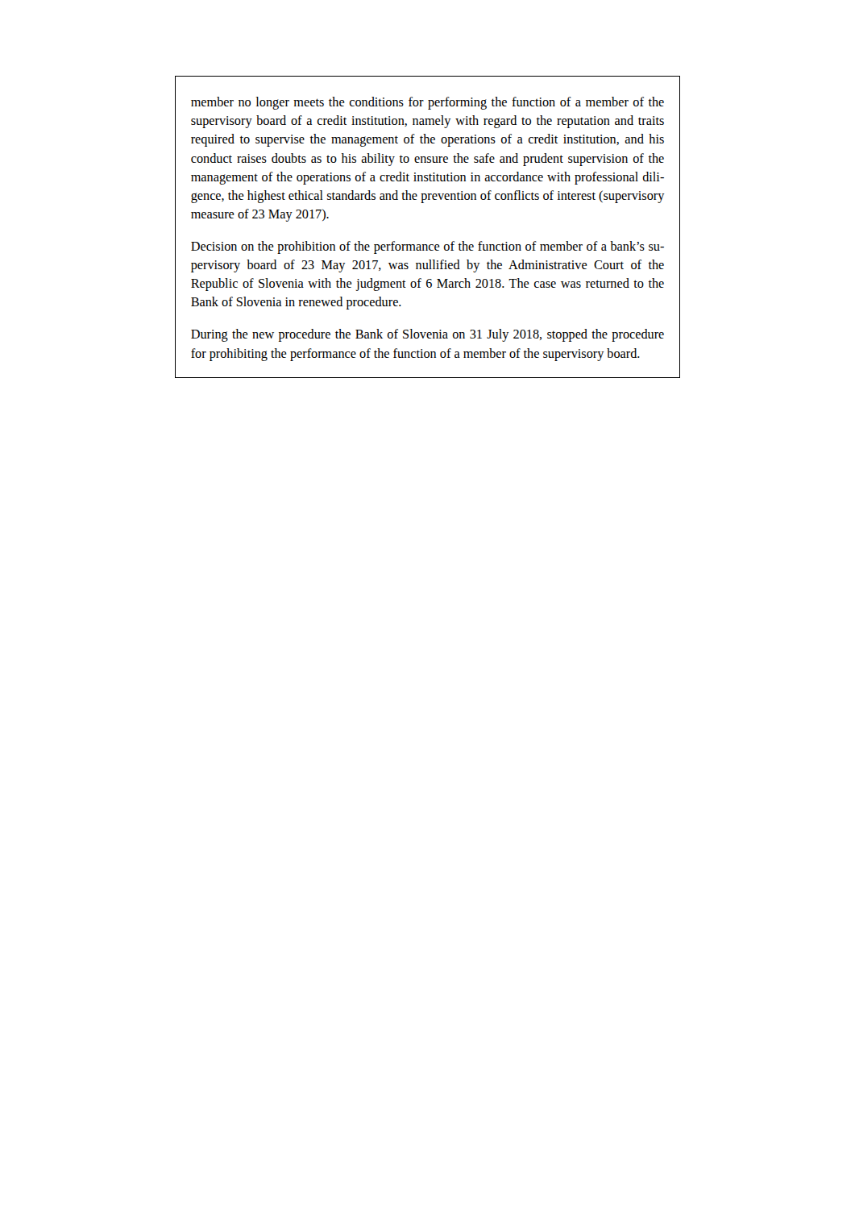member no longer meets the conditions for performing the function of a member of the supervisory board of a credit institution, namely with regard to the reputation and traits required to supervise the management of the operations of a credit institution, and his conduct raises doubts as to his ability to ensure the safe and prudent supervision of the management of the operations of a credit institution in accordance with professional diligence, the highest ethical standards and the prevention of conflicts of interest (supervisory measure of 23 May 2017).
Decision on the prohibition of the performance of the function of member of a bank’s supervisory board of 23 May 2017, was nullified by the Administrative Court of the Republic of Slovenia with the judgment of 6 March 2018. The case was returned to the Bank of Slovenia in renewed procedure.
During the new procedure the Bank of Slovenia on 31 July 2018, stopped the procedure for prohibiting the performance of the function of a member of the supervisory board.